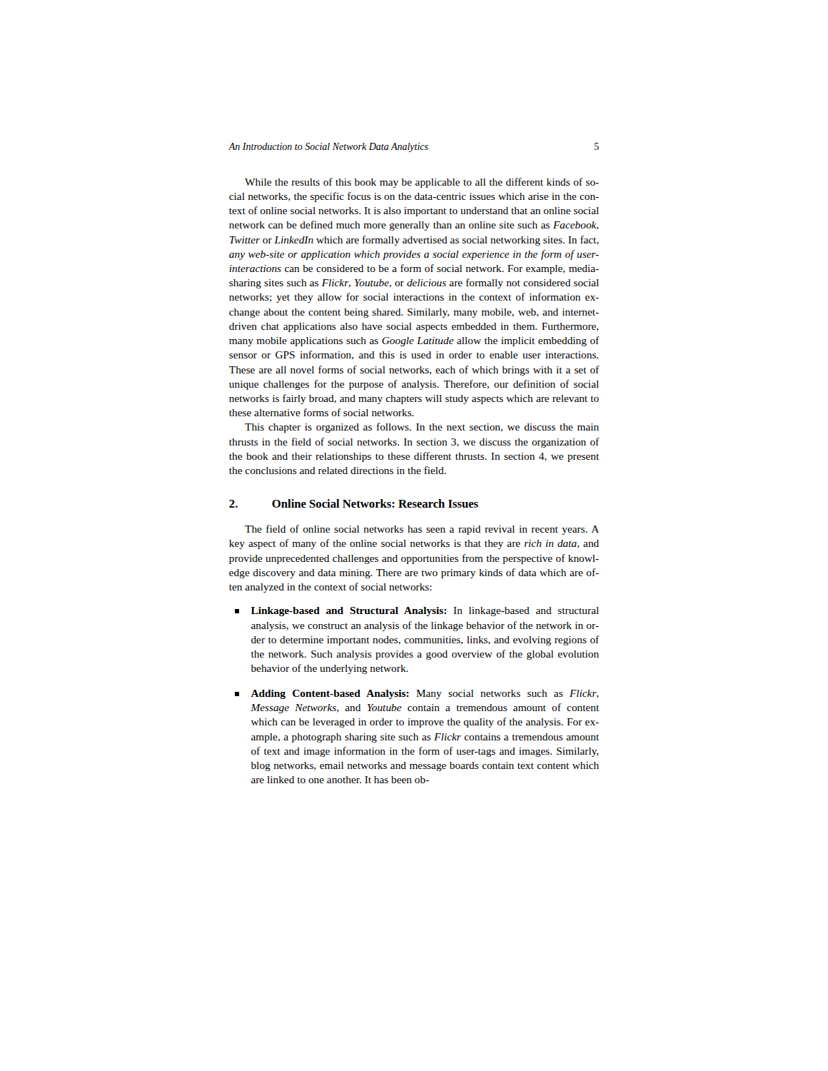An Introduction to Social Network Data Analytics 5
While the results of this book may be applicable to all the different kinds of social networks, the specific focus is on the data-centric issues which arise in the context of online social networks. It is also important to understand that an online social network can be defined much more generally than an online site such as Facebook, Twitter or LinkedIn which are formally advertised as social networking sites. In fact, any web-site or application which provides a social experience in the form of user-interactions can be considered to be a form of social network. For example, media-sharing sites such as Flickr, Youtube, or delicious are formally not considered social networks; yet they allow for social interactions in the context of information exchange about the content being shared. Similarly, many mobile, web, and internet-driven chat applications also have social aspects embedded in them. Furthermore, many mobile applications such as Google Latitude allow the implicit embedding of sensor or GPS information, and this is used in order to enable user interactions. These are all novel forms of social networks, each of which brings with it a set of unique challenges for the purpose of analysis. Therefore, our definition of social networks is fairly broad, and many chapters will study aspects which are relevant to these alternative forms of social networks.
This chapter is organized as follows. In the next section, we discuss the main thrusts in the field of social networks. In section 3, we discuss the organization of the book and their relationships to these different thrusts. In section 4, we present the conclusions and related directions in the field.
2. Online Social Networks: Research Issues
The field of online social networks has seen a rapid revival in recent years. A key aspect of many of the online social networks is that they are rich in data, and provide unprecedented challenges and opportunities from the perspective of knowledge discovery and data mining. There are two primary kinds of data which are often analyzed in the context of social networks:
Linkage-based and Structural Analysis: In linkage-based and structural analysis, we construct an analysis of the linkage behavior of the network in order to determine important nodes, communities, links, and evolving regions of the network. Such analysis provides a good overview of the global evolution behavior of the underlying network.
Adding Content-based Analysis: Many social networks such as Flickr, Message Networks, and Youtube contain a tremendous amount of content which can be leveraged in order to improve the quality of the analysis. For example, a photograph sharing site such as Flickr contains a tremendous amount of text and image information in the form of user-tags and images. Similarly, blog networks, email networks and message boards contain text content which are linked to one another. It has been ob-